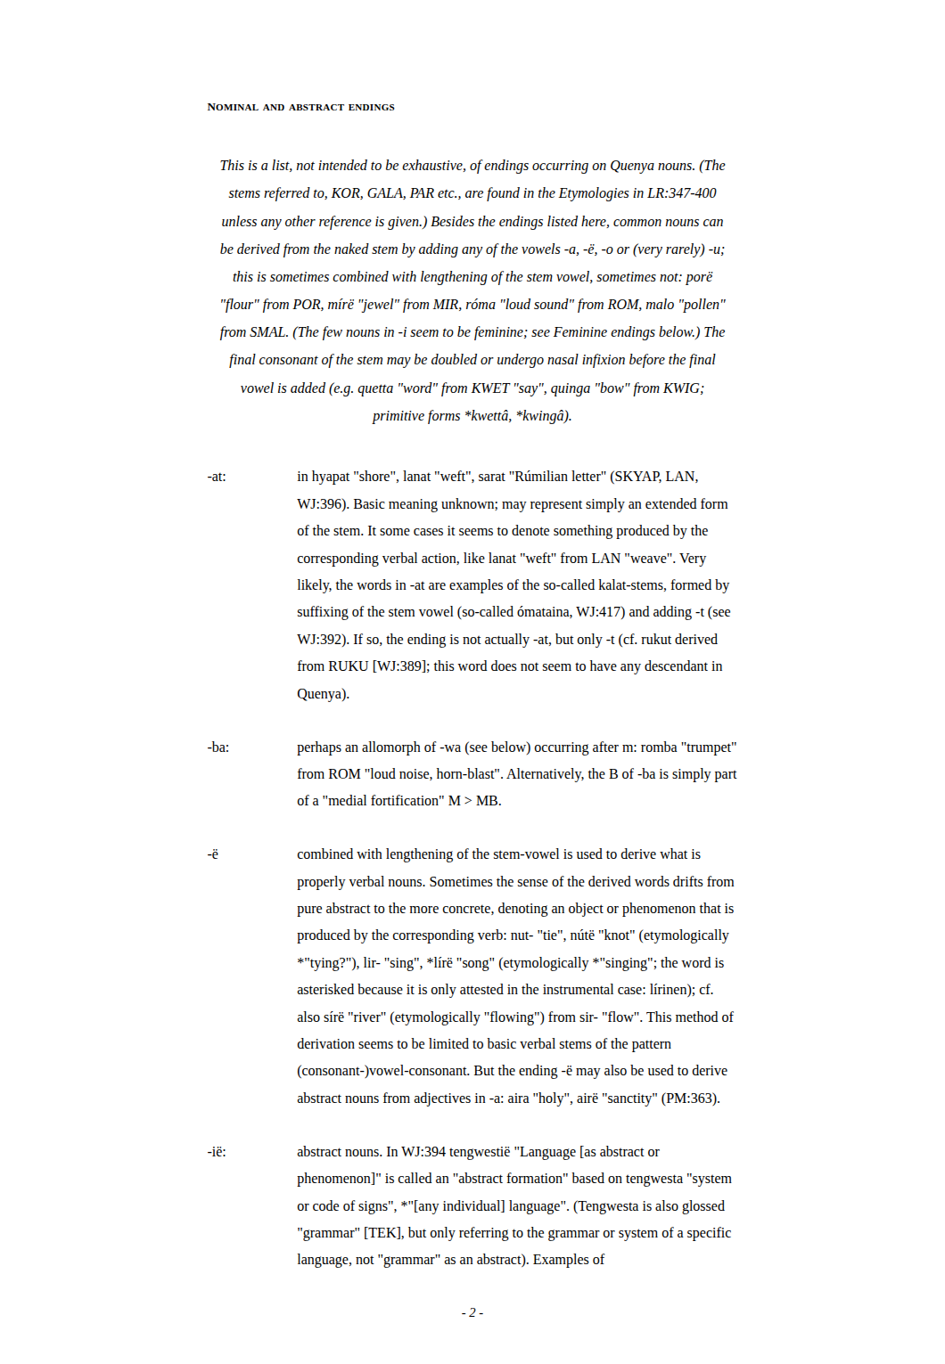Nominal and abstract endings
This is a list, not intended to be exhaustive, of endings occurring on Quenya nouns. (The stems referred to, KOR, GALA, PAR etc., are found in the Etymologies in LR:347-400 unless any other reference is given.) Besides the endings listed here, common nouns can be derived from the naked stem by adding any of the vowels -a, -ë, -o or (very rarely) -u; this is sometimes combined with lengthening of the stem vowel, sometimes not: porë "flour" from POR, mírë "jewel" from MIR, róma "loud sound" from ROM, malo "pollen" from SMAL. (The few nouns in -i seem to be feminine; see Feminine endings below.) The final consonant of the stem may be doubled or undergo nasal infixion before the final vowel is added (e.g. quetta "word" from KWET "say", quinga "bow" from KWIG; primitive forms *kwettâ, *kwingâ).
-at:
in hyapat "shore", lanat "weft", sarat "Rúmilian letter" (SKYAP, LAN, WJ:396). Basic meaning unknown; may represent simply an extended form of the stem. It some cases it seems to denote something produced by the corresponding verbal action, like lanat "weft" from LAN "weave". Very likely, the words in -at are examples of the so-called kalat-stems, formed by suffixing of the stem vowel (so-called ómataina, WJ:417) and adding -t (see WJ:392). If so, the ending is not actually -at, but only -t (cf. rukut derived from RUKU [WJ:389]; this word does not seem to have any descendant in Quenya).
-ba:
perhaps an allomorph of -wa (see below) occurring after m: romba "trumpet" from ROM "loud noise, horn-blast". Alternatively, the B of -ba is simply part of a "medial fortification" M > MB.
-ë
combined with lengthening of the stem-vowel is used to derive what is properly verbal nouns. Sometimes the sense of the derived words drifts from pure abstract to the more concrete, denoting an object or phenomenon that is produced by the corresponding verb: nut- "tie", nútë "knot" (etymologically *"tying?"), lir- "sing", *lírë "song" (etymologically *"singing"; the word is asterisked because it is only attested in the instrumental case: lírinen); cf. also sírë "river" (etymologically "flowing") from sir- "flow". This method of derivation seems to be limited to basic verbal stems of the pattern (consonant-)vowel-consonant. But the ending -ë may also be used to derive abstract nouns from adjectives in -a: aira "holy", airë "sanctity" (PM:363).
-ië:
abstract nouns. In WJ:394 tengwestië "Language [as abstract or phenomenon]" is called an "abstract formation" based on tengwesta "system or code of signs", *"[any individual] language". (Tengwesta is also glossed "grammar" [TEK], but only referring to the grammar or system of a specific language, not "grammar" as an abstract). Examples of
- 2 -